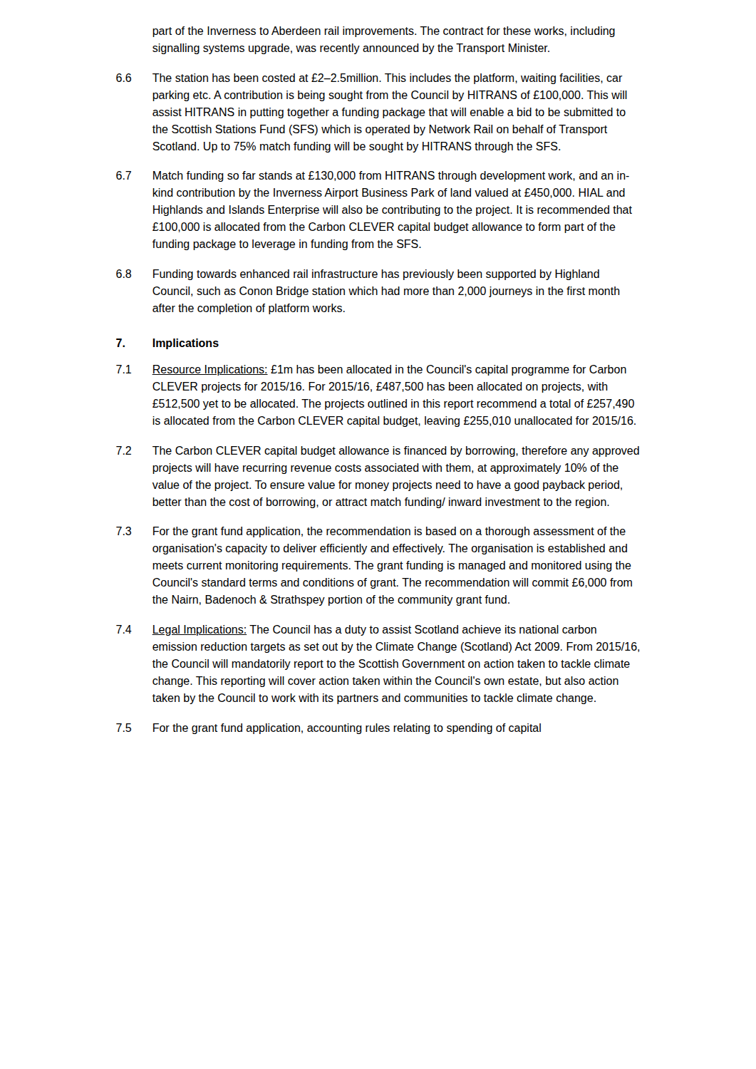part of the Inverness to Aberdeen rail improvements. The contract for these works, including signalling systems upgrade, was recently announced by the Transport Minister.
6.6
The station has been costed at £2–2.5million. This includes the platform, waiting facilities, car parking etc. A contribution is being sought from the Council by HITRANS of £100,000. This will assist HITRANS in putting together a funding package that will enable a bid to be submitted to the Scottish Stations Fund (SFS) which is operated by Network Rail on behalf of Transport Scotland. Up to 75% match funding will be sought by HITRANS through the SFS.
6.7
Match funding so far stands at £130,000 from HITRANS through development work, and an in-kind contribution by the Inverness Airport Business Park of land valued at £450,000. HIAL and Highlands and Islands Enterprise will also be contributing to the project. It is recommended that £100,000 is allocated from the Carbon CLEVER capital budget allowance to form part of the funding package to leverage in funding from the SFS.
6.8
Funding towards enhanced rail infrastructure has previously been supported by Highland Council, such as Conon Bridge station which had more than 2,000 journeys in the first month after the completion of platform works.
7. Implications
7.1
Resource Implications: £1m has been allocated in the Council's capital programme for Carbon CLEVER projects for 2015/16. For 2015/16, £487,500 has been allocated on projects, with £512,500 yet to be allocated. The projects outlined in this report recommend a total of £257,490 is allocated from the Carbon CLEVER capital budget, leaving £255,010 unallocated for 2015/16.
7.2
The Carbon CLEVER capital budget allowance is financed by borrowing, therefore any approved projects will have recurring revenue costs associated with them, at approximately 10% of the value of the project. To ensure value for money projects need to have a good payback period, better than the cost of borrowing, or attract match funding/ inward investment to the region.
7.3
For the grant fund application, the recommendation is based on a thorough assessment of the organisation's capacity to deliver efficiently and effectively. The organisation is established and meets current monitoring requirements. The grant funding is managed and monitored using the Council's standard terms and conditions of grant. The recommendation will commit £6,000 from the Nairn, Badenoch & Strathspey portion of the community grant fund.
7.4
Legal Implications: The Council has a duty to assist Scotland achieve its national carbon emission reduction targets as set out by the Climate Change (Scotland) Act 2009. From 2015/16, the Council will mandatorily report to the Scottish Government on action taken to tackle climate change. This reporting will cover action taken within the Council's own estate, but also action taken by the Council to work with its partners and communities to tackle climate change.
7.5
For the grant fund application, accounting rules relating to spending of capital